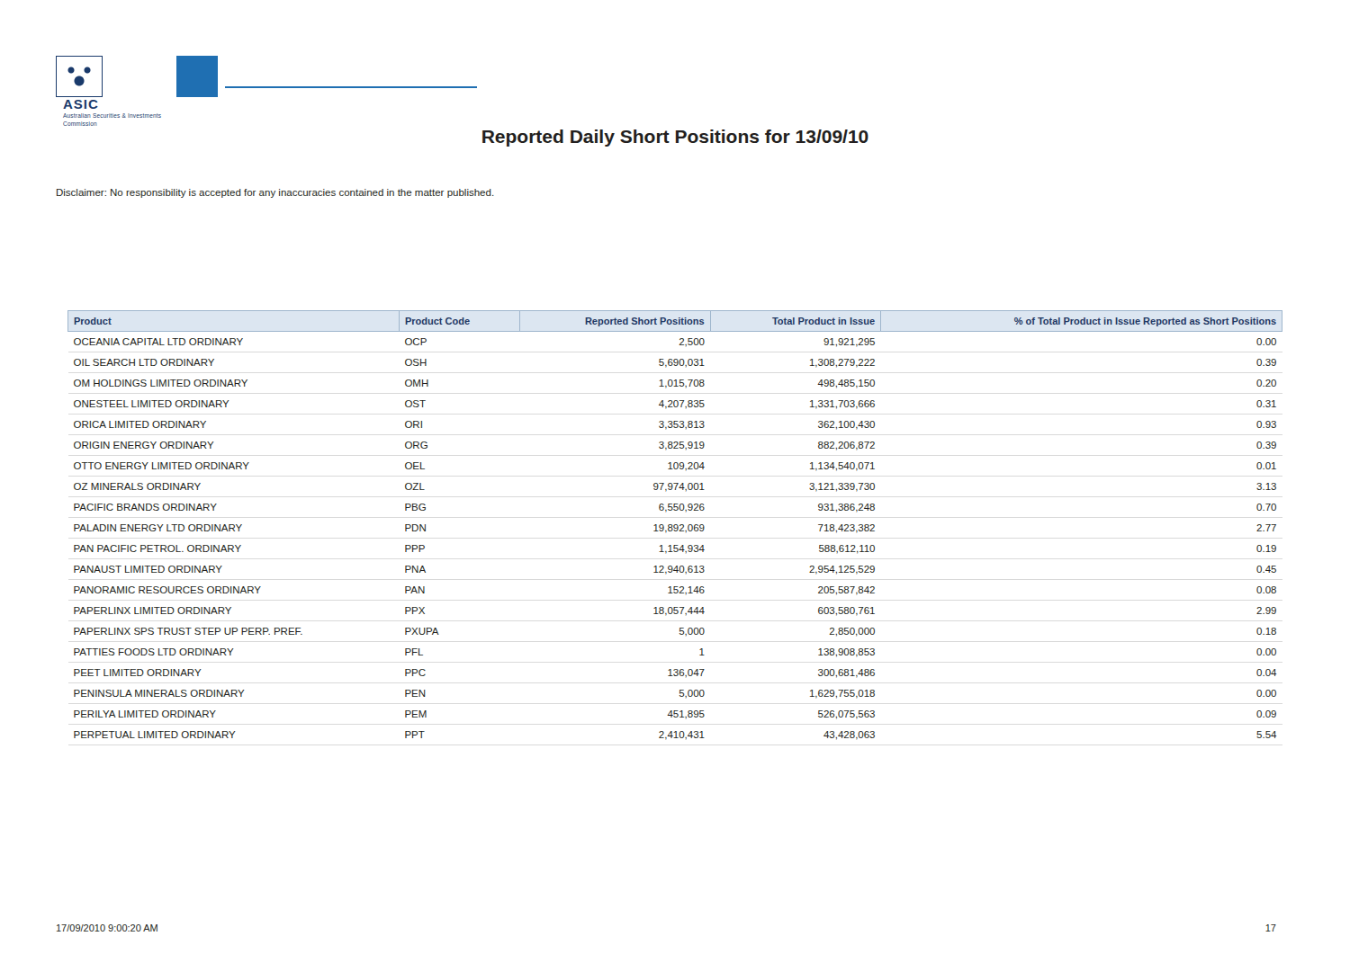ASIC Australian Securities & Investments Commission
Reported Daily Short Positions for 13/09/10
Disclaimer: No responsibility is accepted for any inaccuracies contained in the matter published.
| Product | Product Code | Reported Short Positions | Total Product in Issue | % of Total Product in Issue Reported as Short Positions |
| --- | --- | --- | --- | --- |
| OCEANIA CAPITAL LTD ORDINARY | OCP | 2,500 | 91,921,295 | 0.00 |
| OIL SEARCH LTD ORDINARY | OSH | 5,690,031 | 1,308,279,222 | 0.39 |
| OM HOLDINGS LIMITED ORDINARY | OMH | 1,015,708 | 498,485,150 | 0.20 |
| ONESTEEL LIMITED ORDINARY | OST | 4,207,835 | 1,331,703,666 | 0.31 |
| ORICA LIMITED ORDINARY | ORI | 3,353,813 | 362,100,430 | 0.93 |
| ORIGIN ENERGY ORDINARY | ORG | 3,825,919 | 882,206,872 | 0.39 |
| OTTO ENERGY LIMITED ORDINARY | OEL | 109,204 | 1,134,540,071 | 0.01 |
| OZ MINERALS ORDINARY | OZL | 97,974,001 | 3,121,339,730 | 3.13 |
| PACIFIC BRANDS ORDINARY | PBG | 6,550,926 | 931,386,248 | 0.70 |
| PALADIN ENERGY LTD ORDINARY | PDN | 19,892,069 | 718,423,382 | 2.77 |
| PAN PACIFIC PETROL. ORDINARY | PPP | 1,154,934 | 588,612,110 | 0.19 |
| PANAUST LIMITED ORDINARY | PNA | 12,940,613 | 2,954,125,529 | 0.45 |
| PANORAMIC RESOURCES ORDINARY | PAN | 152,146 | 205,587,842 | 0.08 |
| PAPERLINX LIMITED ORDINARY | PPX | 18,057,444 | 603,580,761 | 2.99 |
| PAPERLINX SPS TRUST STEP UP PERP. PREF. | PXUPA | 5,000 | 2,850,000 | 0.18 |
| PATTIES FOODS LTD ORDINARY | PFL | 1 | 138,908,853 | 0.00 |
| PEET LIMITED ORDINARY | PPC | 136,047 | 300,681,486 | 0.04 |
| PENINSULA MINERALS ORDINARY | PEN | 5,000 | 1,629,755,018 | 0.00 |
| PERILYA LIMITED ORDINARY | PEM | 451,895 | 526,075,563 | 0.09 |
| PERPETUAL LIMITED ORDINARY | PPT | 2,410,431 | 43,428,063 | 5.54 |
17/09/2010 9:00:20 AM 17